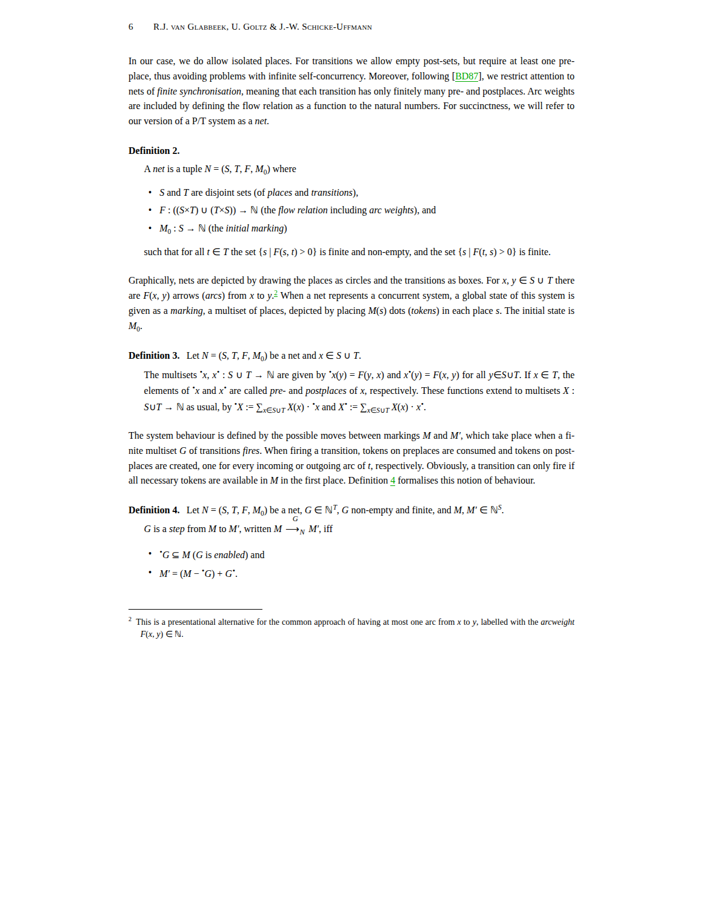6 R.J. van Glabbeek, U. Goltz & J.-W. Schicke-Uffmann
In our case, we do allow isolated places. For transitions we allow empty post-sets, but require at least one preplace, thus avoiding problems with infinite self-concurrency. Moreover, following [BD87], we restrict attention to nets of finite synchronisation, meaning that each transition has only finitely many pre- and postplaces. Arc weights are included by defining the flow relation as a function to the natural numbers. For succinctness, we will refer to our version of a P/T system as a net.
Definition 2.
A net is a tuple N = (S, T, F, M0) where
S and T are disjoint sets (of places and transitions),
F : ((S×T) ∪ (T×S)) → ℕ (the flow relation including arc weights), and
M0 : S → ℕ (the initial marking)
such that for all t ∈ T the set {s | F(s, t) > 0} is finite and non-empty, and the set {s | F(t, s) > 0} is finite.
Graphically, nets are depicted by drawing the places as circles and the transitions as boxes. For x, y ∈ S ∪ T there are F(x, y) arrows (arcs) from x to y.2 When a net represents a concurrent system, a global state of this system is given as a marking, a multiset of places, depicted by placing M(s) dots (tokens) in each place s. The initial state is M0.
Definition 3. Let N = (S, T, F, M0) be a net and x ∈ S ∪ T.
The multisets x, x : S ∪ T → ℕ are given by x(y) = F(y, x) and x(y) = F(x, y) for all y∈S∪T. If x ∈ T, the elements of x and x are called pre- and postplaces of x, respectively. These functions extend to multisets X : S∪T → ℕ as usual, by X := ∑x∈S∪T X(x) · x and X := ∑x∈S∪T X(x) · x.
The system behaviour is defined by the possible moves between markings M and M′, which take place when a finite multiset G of transitions fires. When firing a transition, tokens on preplaces are consumed and tokens on postplaces are created, one for every incoming or outgoing arc of t, respectively. Obviously, a transition can only fire if all necessary tokens are available in M in the first place. Definition 4 formalises this notion of behaviour.
Definition 4. Let N = (S, T, F, M0) be a net, G ∈ ℕT, G non-empty and finite, and M, M′ ∈ ℕS.
G is a step from M to M′, written M G⟶N M′, iff
G ⊆ M (G is enabled) and
M′ = (M − G) + G.
2 This is a presentational alternative for the common approach of having at most one arc from x to y, labelled with the arcweight F(x, y) ∈ ℕ.